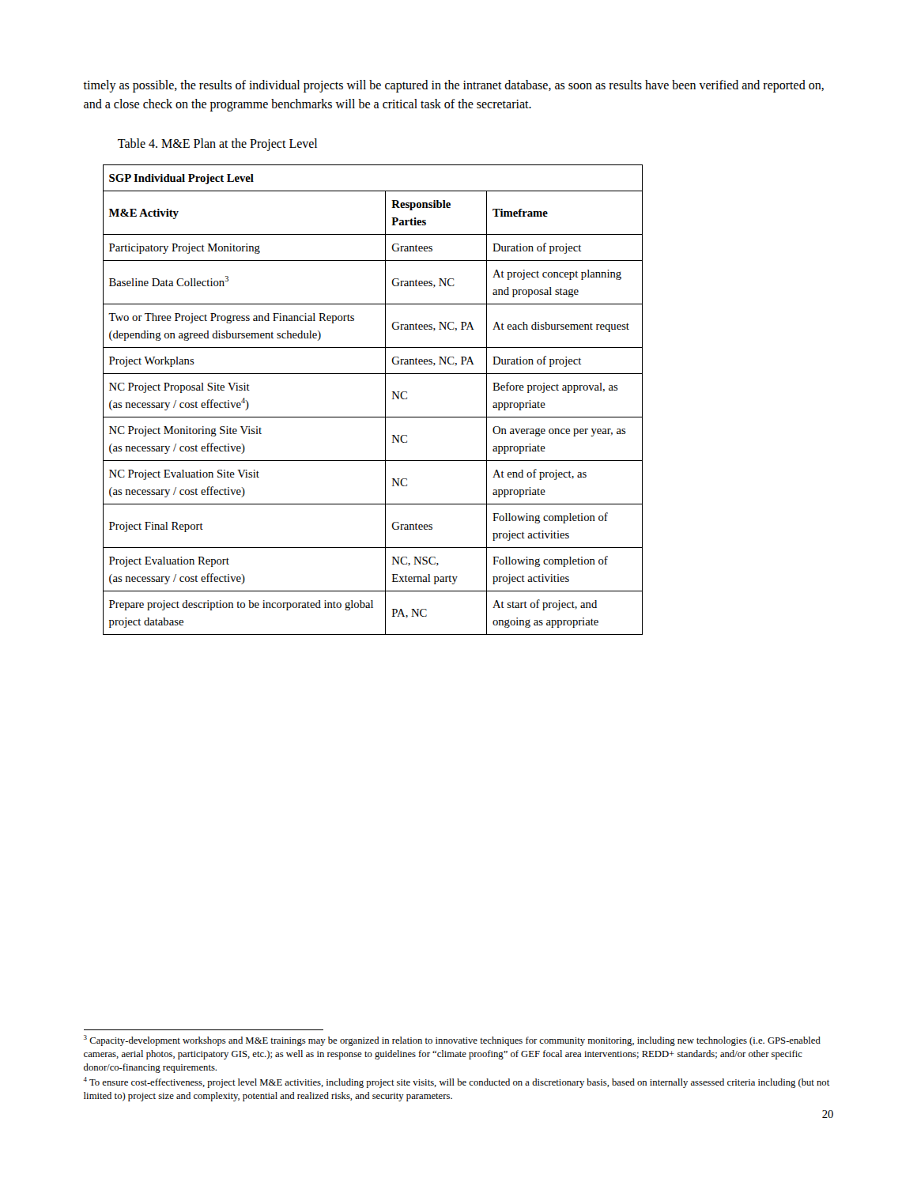timely as possible, the results of individual projects will be captured in the intranet database, as soon as results have been verified and reported on, and a close check on the programme benchmarks will be a critical task of the secretariat.
Table 4. M&E Plan at the Project Level
| SGP Individual Project Level |
| M&E Activity | Responsible Parties | Timeframe |
| Participatory Project Monitoring | Grantees | Duration of project |
| Baseline Data Collection 3 | Grantees, NC | At project concept planning and proposal stage |
| Two or Three Project Progress and Financial Reports (depending on agreed disbursement schedule) | Grantees, NC, PA | At each disbursement request |
| Project Workplans | Grantees, NC, PA | Duration of project |
| NC Project Proposal Site Visit (as necessary / cost effective 4 ) | NC | Before project approval, as appropriate |
| NC Project Monitoring Site Visit (as necessary / cost effective) | NC | On average once per year, as appropriate |
| NC Project Evaluation Site Visit (as necessary / cost effective) | NC | At end of project, as appropriate |
| Project Final Report | Grantees | Following completion of project activities |
| Project Evaluation Report (as necessary / cost effective) | NC, NSC, External party | Following completion of project activities |
| Prepare project description to be incorporated into global project database | PA, NC | At start of project, and ongoing as appropriate |
3 Capacity-development workshops and M&E trainings may be organized in relation to innovative techniques for community monitoring, including new technologies (i.e. GPS-enabled cameras, aerial photos, participatory GIS, etc.); as well as in response to guidelines for “climate proofing” of GEF focal area interventions; REDD+ standards; and/or other specific donor/co-financing requirements.
4 To ensure cost-effectiveness, project level M&E activities, including project site visits, will be conducted on a discretionary basis, based on internally assessed criteria including (but not limited to) project size and complexity, potential and realized risks, and security parameters.
20